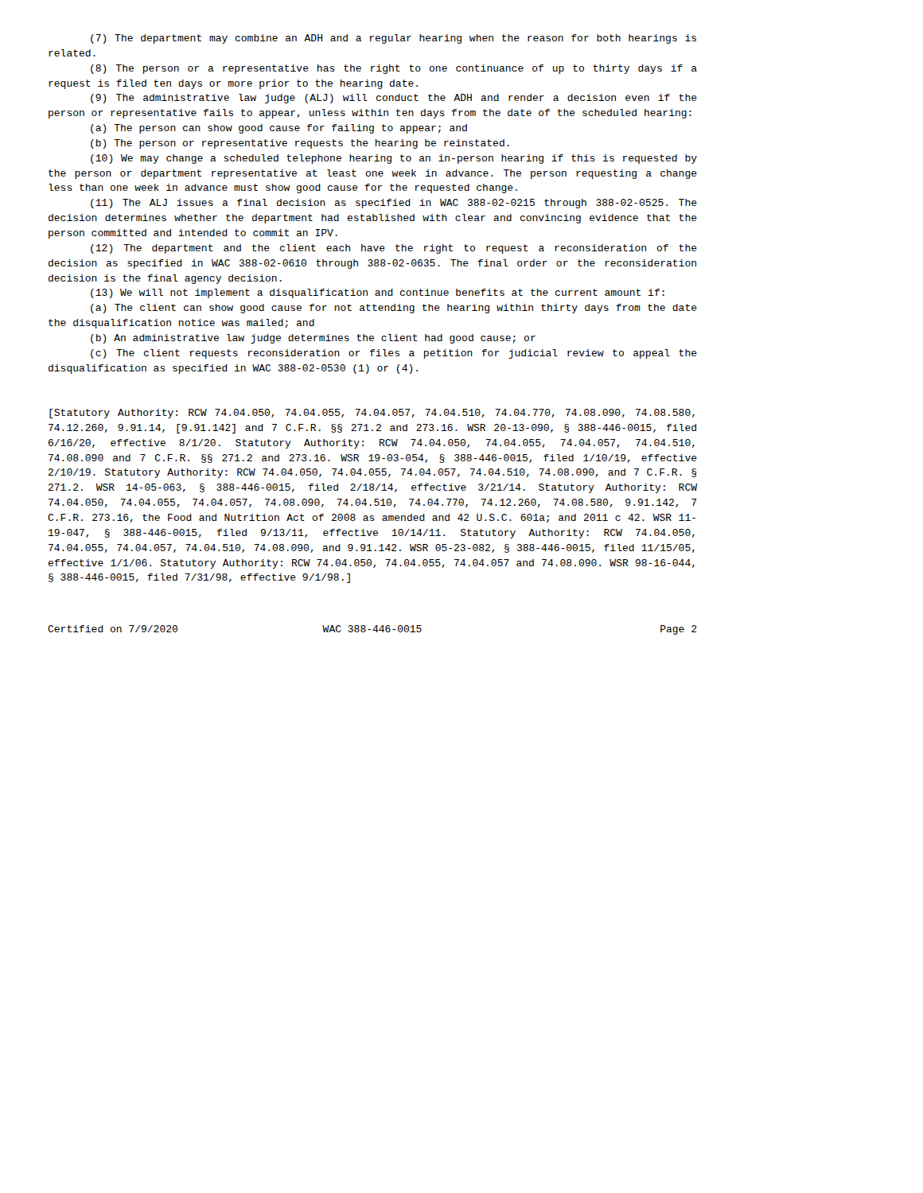(7) The department may combine an ADH and a regular hearing when the reason for both hearings is related.
(8) The person or a representative has the right to one continuance of up to thirty days if a request is filed ten days or more prior to the hearing date.
(9) The administrative law judge (ALJ) will conduct the ADH and render a decision even if the person or representative fails to appear, unless within ten days from the date of the scheduled hearing:
(a) The person can show good cause for failing to appear; and
(b) The person or representative requests the hearing be reinstated.
(10) We may change a scheduled telephone hearing to an in-person hearing if this is requested by the person or department representative at least one week in advance. The person requesting a change less than one week in advance must show good cause for the requested change.
(11) The ALJ issues a final decision as specified in WAC 388-02-0215 through 388-02-0525. The decision determines whether the department had established with clear and convincing evidence that the person committed and intended to commit an IPV.
(12) The department and the client each have the right to request a reconsideration of the decision as specified in WAC 388-02-0610 through 388-02-0635. The final order or the reconsideration decision is the final agency decision.
(13) We will not implement a disqualification and continue benefits at the current amount if:
(a) The client can show good cause for not attending the hearing within thirty days from the date the disqualification notice was mailed; and
(b) An administrative law judge determines the client had good cause; or
(c) The client requests reconsideration or files a petition for judicial review to appeal the disqualification as specified in WAC 388-02-0530 (1) or (4).
[Statutory Authority: RCW 74.04.050, 74.04.055, 74.04.057, 74.04.510, 74.04.770, 74.08.090, 74.08.580, 74.12.260, 9.91.14, [9.91.142] and 7 C.F.R. §§ 271.2 and 273.16. WSR 20-13-090, § 388-446-0015, filed 6/16/20, effective 8/1/20. Statutory Authority: RCW 74.04.050, 74.04.055, 74.04.057, 74.04.510, 74.08.090 and 7 C.F.R. §§ 271.2 and 273.16. WSR 19-03-054, § 388-446-0015, filed 1/10/19, effective 2/10/19. Statutory Authority: RCW 74.04.050, 74.04.055, 74.04.057, 74.04.510, 74.08.090, and 7 C.F.R. § 271.2. WSR 14-05-063, § 388-446-0015, filed 2/18/14, effective 3/21/14. Statutory Authority: RCW 74.04.050, 74.04.055, 74.04.057, 74.08.090, 74.04.510, 74.04.770, 74.12.260, 74.08.580, 9.91.142, 7 C.F.R. 273.16, the Food and Nutrition Act of 2008 as amended and 42 U.S.C. 601a; and 2011 c 42. WSR 11-19-047, § 388-446-0015, filed 9/13/11, effective 10/14/11. Statutory Authority: RCW 74.04.050, 74.04.055, 74.04.057, 74.04.510, 74.08.090, and 9.91.142. WSR 05-23-082, § 388-446-0015, filed 11/15/05, effective 1/1/06. Statutory Authority: RCW 74.04.050, 74.04.055, 74.04.057 and 74.08.090. WSR 98-16-044, § 388-446-0015, filed 7/31/98, effective 9/1/98.]
Certified on 7/9/2020 WAC 388-446-0015 Page 2